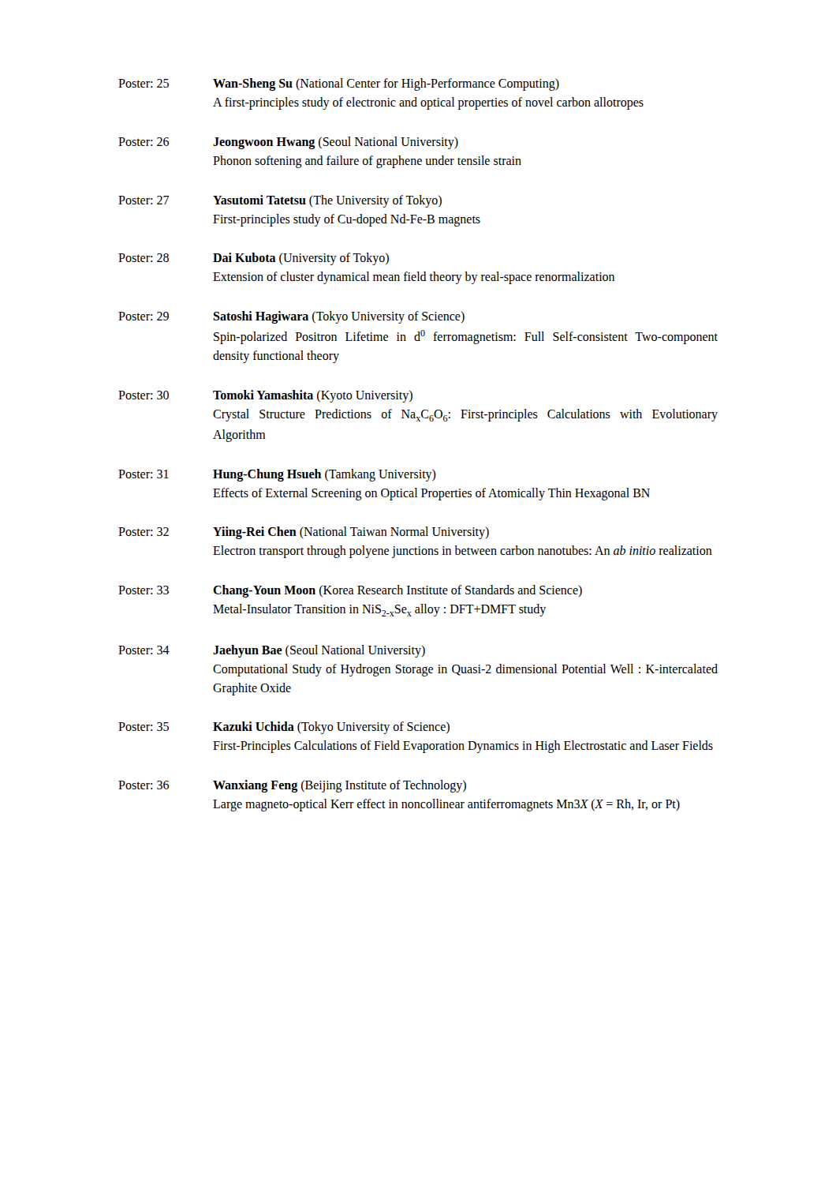Poster: 25
Wan-Sheng Su (National Center for High-Performance Computing) A first-principles study of electronic and optical properties of novel carbon allotropes
Poster: 26
Jeongwoon Hwang (Seoul National University) Phonon softening and failure of graphene under tensile strain
Poster: 27
Yasutomi Tatetsu (The University of Tokyo) First-principles study of Cu-doped Nd-Fe-B magnets
Poster: 28
Dai Kubota (University of Tokyo) Extension of cluster dynamical mean field theory by real-space renormalization
Poster: 29
Satoshi Hagiwara (Tokyo University of Science) Spin-polarized Positron Lifetime in d0 ferromagnetism: Full Self-consistent Two-component density functional theory
Poster: 30
Tomoki Yamashita (Kyoto University) Crystal Structure Predictions of NaxC6O6: First-principles Calculations with Evolutionary Algorithm
Poster: 31
Hung-Chung Hsueh (Tamkang University) Effects of External Screening on Optical Properties of Atomically Thin Hexagonal BN
Poster: 32
Yiing-Rei Chen (National Taiwan Normal University) Electron transport through polyene junctions in between carbon nanotubes: An ab initio realization
Poster: 33
Chang-Youn Moon (Korea Research Institute of Standards and Science) Metal-Insulator Transition in NiS2-xSex alloy : DFT+DMFT study
Poster: 34
Jaehyun Bae (Seoul National University) Computational Study of Hydrogen Storage in Quasi-2 dimensional Potential Well : K-intercalated Graphite Oxide
Poster: 35
Kazuki Uchida (Tokyo University of Science) First-Principles Calculations of Field Evaporation Dynamics in High Electrostatic and Laser Fields
Poster: 36
Wanxiang Feng (Beijing Institute of Technology) Large magneto-optical Kerr effect in noncollinear antiferromagnets Mn3X (X = Rh, Ir, or Pt)